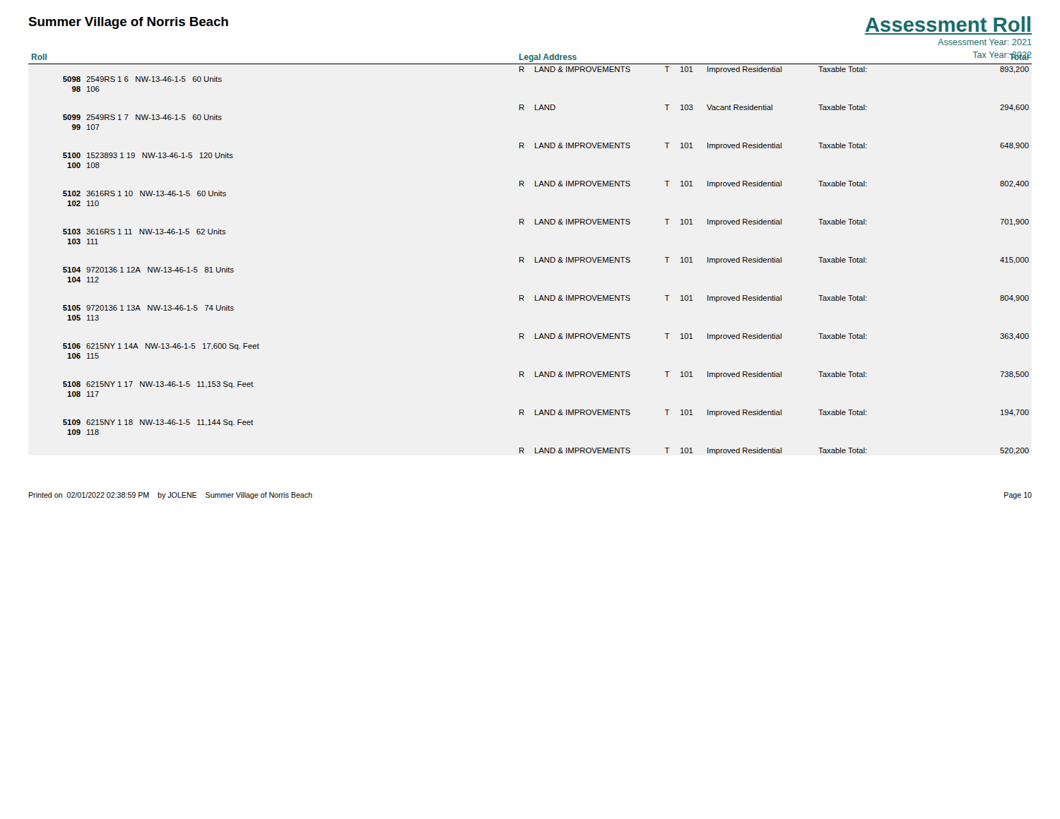Summer Village of Norris Beach
Assessment Roll
Assessment Year: 2021
Tax Year: 2022
| Roll | Legal Address | Total |
| --- | --- | --- |
| | | R | LAND & IMPROVEMENTS | T | 101 | Improved Residential | Taxable Total: | 893,200 |
| 5098 | 2549RS 1 6 NW-13-46-1-5 60 Units | |
| 98 | 106 | |
| | | R | LAND | T | 103 | Vacant Residential | Taxable Total: | 294,600 |
| 5099 | 2549RS 1 7 NW-13-46-1-5 60 Units | |
| 99 | 107 | |
| | | R | LAND & IMPROVEMENTS | T | 101 | Improved Residential | Taxable Total: | 648,900 |
| 5100 | 1523893 1 19 NW-13-46-1-5 120 Units | |
| 100 | 108 | |
| | | R | LAND & IMPROVEMENTS | T | 101 | Improved Residential | Taxable Total: | 802,400 |
| 5102 | 3616RS 1 10 NW-13-46-1-5 60 Units | |
| 102 | 110 | |
| | | R | LAND & IMPROVEMENTS | T | 101 | Improved Residential | Taxable Total: | 701,900 |
| 5103 | 3616RS 1 11 NW-13-46-1-5 62 Units | |
| 103 | 111 | |
| | | R | LAND & IMPROVEMENTS | T | 101 | Improved Residential | Taxable Total: | 415,000 |
| 5104 | 9720136 1 12A NW-13-46-1-5 81 Units | |
| 104 | 112 | |
| | | R | LAND & IMPROVEMENTS | T | 101 | Improved Residential | Taxable Total: | 804,900 |
| 5105 | 9720136 1 13A NW-13-46-1-5 74 Units | |
| 105 | 113 | |
| | | R | LAND & IMPROVEMENTS | T | 101 | Improved Residential | Taxable Total: | 363,400 |
| 5106 | 6215NY 1 14A NW-13-46-1-5 17,600 Sq. Feet | |
| 106 | 115 | |
| | | R | LAND & IMPROVEMENTS | T | 101 | Improved Residential | Taxable Total: | 738,500 |
| 5108 | 6215NY 1 17 NW-13-46-1-5 11,153 Sq. Feet | |
| 108 | 117 | |
| | | R | LAND & IMPROVEMENTS | T | 101 | Improved Residential | Taxable Total: | 194,700 |
| 5109 | 6215NY 1 18 NW-13-46-1-5 11,144 Sq. Feet | |
| 109 | 118 | |
| | | R | LAND & IMPROVEMENTS | T | 101 | Improved Residential | Taxable Total: | 520,200 |
Printed on 02/01/2022 02:38:59 PM by JOLENE Summer Village of Norris Beach Page 10